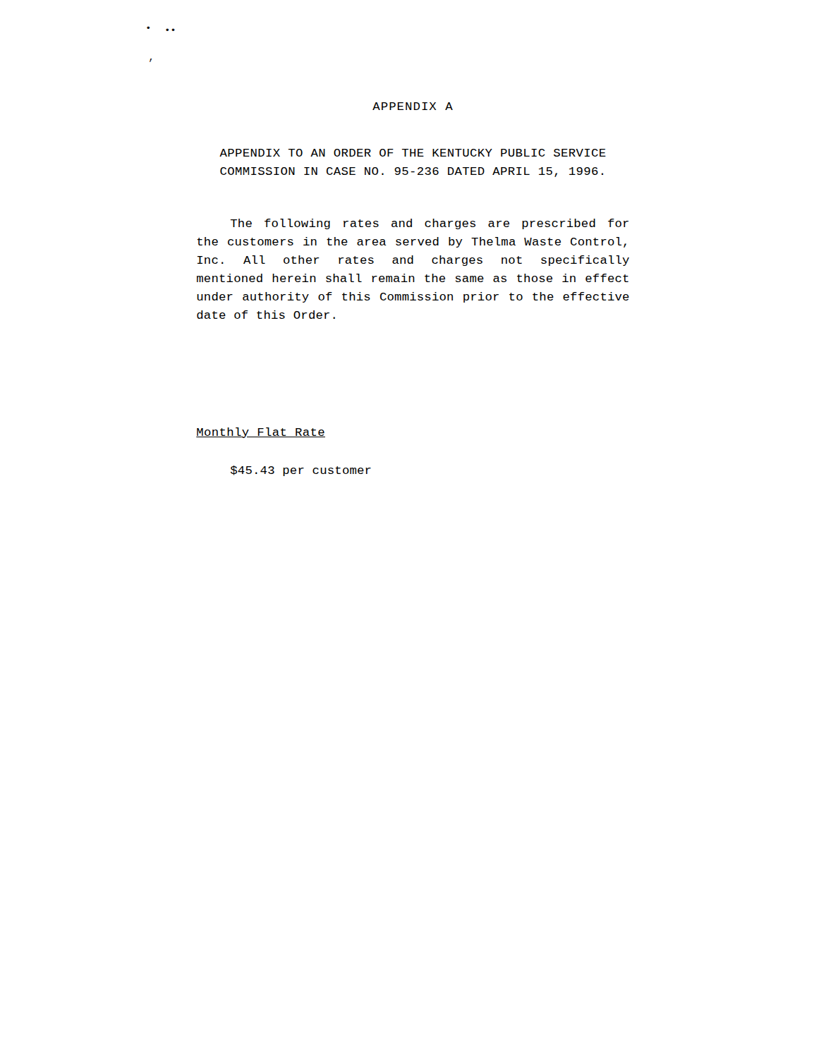• •• ,
APPENDIX A
APPENDIX TO AN ORDER OF THE KENTUCKY PUBLIC SERVICE
COMMISSION IN CASE NO. 95-236 DATED APRIL 15, 1996.
The following rates and charges are prescribed for the customers in the area served by Thelma Waste Control, Inc. All other rates and charges not specifically mentioned herein shall remain the same as those in effect under authority of this Commission prior to the effective date of this Order.
Monthly Flat Rate
$45.43 per customer